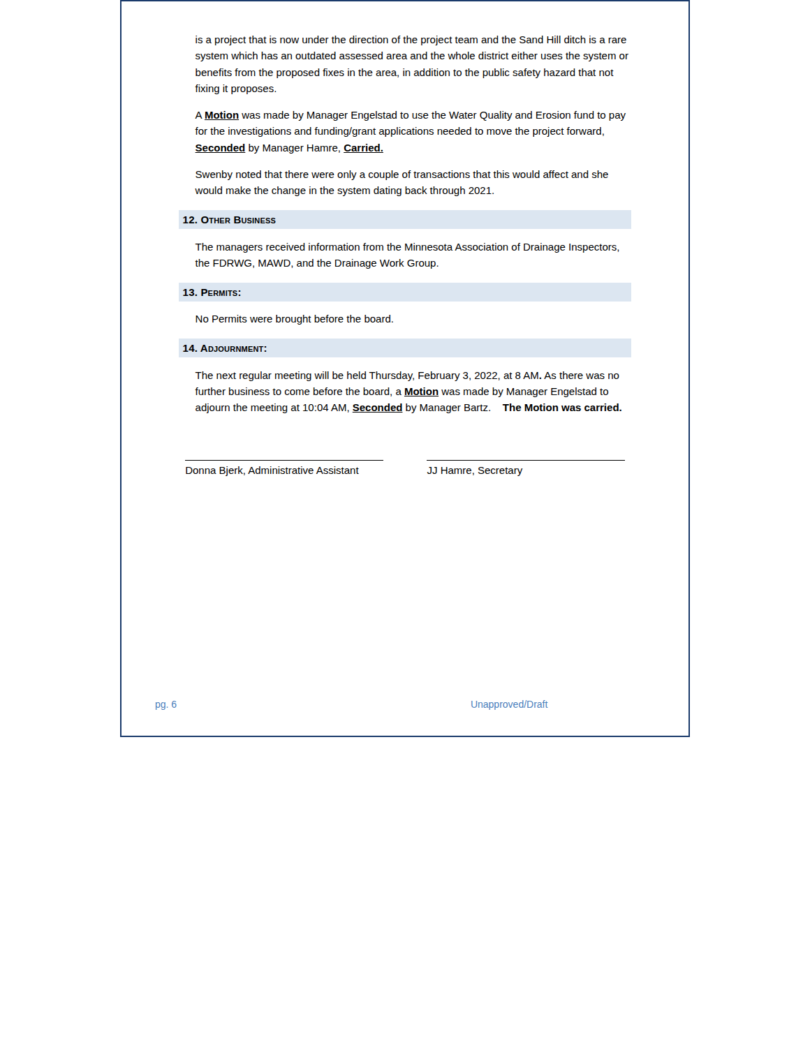is a project that is now under the direction of the project team and the Sand Hill ditch is a rare system which has an outdated assessed area and the whole district either uses the system or benefits from the proposed fixes in the area, in addition to the public safety hazard that not fixing it proposes.
A Motion was made by Manager Engelstad to use the Water Quality and Erosion fund to pay for the investigations and funding/grant applications needed to move the project forward, Seconded by Manager Hamre, Carried.
Swenby noted that there were only a couple of transactions that this would affect and she would make the change in the system dating back through 2021.
12. Other Business
The managers received information from the Minnesota Association of Drainage Inspectors, the FDRWG, MAWD, and the Drainage Work Group.
13. Permits:
No Permits were brought before the board.
14. Adjournment:
The next regular meeting will be held Thursday, February 3, 2022, at 8 AM. As there was no further business to come before the board, a Motion was made by Manager Engelstad to adjourn the meeting at 10:04 AM, Seconded by Manager Bartz. The Motion was carried.
Donna Bjerk, Administrative Assistant
JJ Hamre, Secretary
pg. 6
Unapproved/Draft